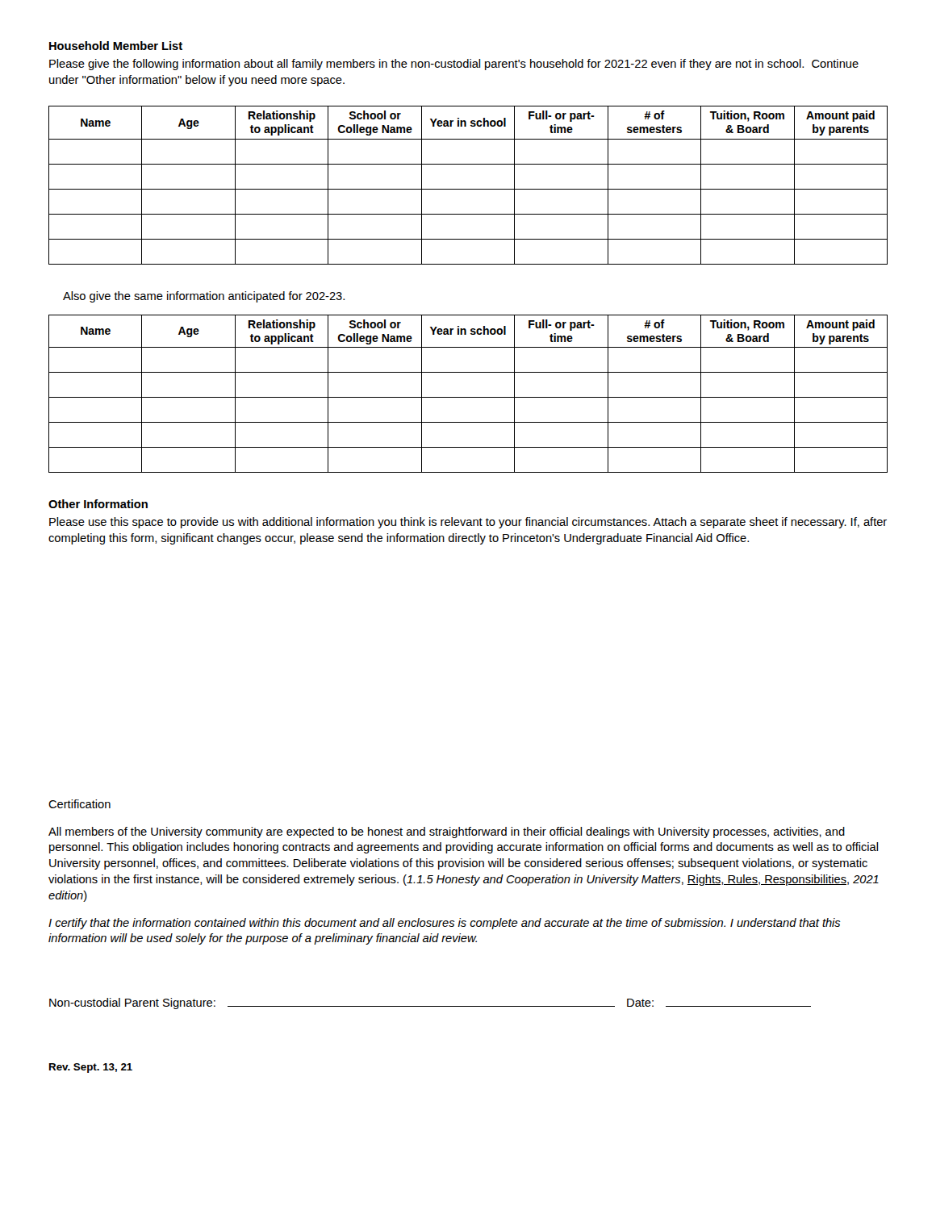Household Member List
Please give the following information about all family members in the non-custodial parent's household for 2021-22 even if they are not in school. Continue under "Other information" below if you need more space.
| Name | Age | Relationship to applicant | School or College Name | Year in school | Full- or part- time | # of semesters | Tuition, Room & Board | Amount paid by parents |
| --- | --- | --- | --- | --- | --- | --- | --- | --- |
Also give the same information anticipated for 202-23.
| Name | Age | Relationship to applicant | School or College Name | Year in school | Full- or part- time | # of semesters | Tuition, Room & Board | Amount paid by parents |
| --- | --- | --- | --- | --- | --- | --- | --- | --- |
Other Information
Please use this space to provide us with additional information you think is relevant to your financial circumstances. Attach a separate sheet if necessary. If, after completing this form, significant changes occur, please send the information directly to Princeton's Undergraduate Financial Aid Office.
Certification
All members of the University community are expected to be honest and straightforward in their official dealings with University processes, activities, and personnel. This obligation includes honoring contracts and agreements and providing accurate information on official forms and documents as well as to official University personnel, offices, and committees. Deliberate violations of this provision will be considered serious offenses; subsequent violations, or systematic violations in the first instance, will be considered extremely serious. (1.1.5 Honesty and Cooperation in University Matters, Rights, Rules, Responsibilities, 2021 edition)
I certify that the information contained within this document and all enclosures is complete and accurate at the time of submission. I understand that this information will be used solely for the purpose of a preliminary financial aid review.
Non-custodial Parent Signature: Date:
Rev. Sept. 13, 21